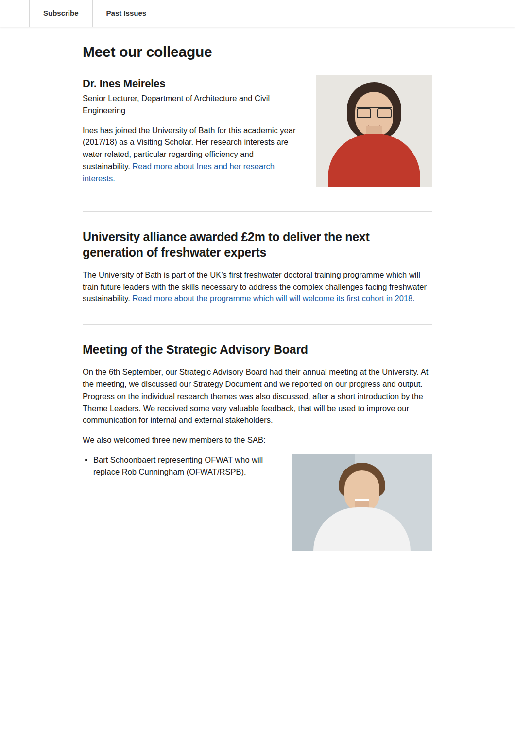Subscribe Past Issues
Meet our colleague
Dr. Ines Meireles
Senior Lecturer, Department of Architecture and Civil Engineering
Ines has joined the University of Bath for this academic year (2017/18) as a Visiting Scholar. Her research interests are water related, particular regarding efficiency and sustainability. Read more about Ines and her research interests.
University alliance awarded £2m to deliver the next generation of freshwater experts
The University of Bath is part of the UK’s first freshwater doctoral training programme which will train future leaders with the skills necessary to address the complex challenges facing freshwater sustainability. Read more about the programme which will will welcome its first cohort in 2018.
Meeting of the Strategic Advisory Board
On the 6th September, our Strategic Advisory Board had their annual meeting at the University. At the meeting, we discussed our Strategy Document and we reported on our progress and output. Progress on the individual research themes was also discussed, after a short introduction by the Theme Leaders. We received some very valuable feedback, that will be used to improve our communication for internal and external stakeholders.
We also welcomed three new members to the SAB:
Bart Schoonbaert representing OFWAT who will replace Rob Cunningham (OFWAT/RSPB).